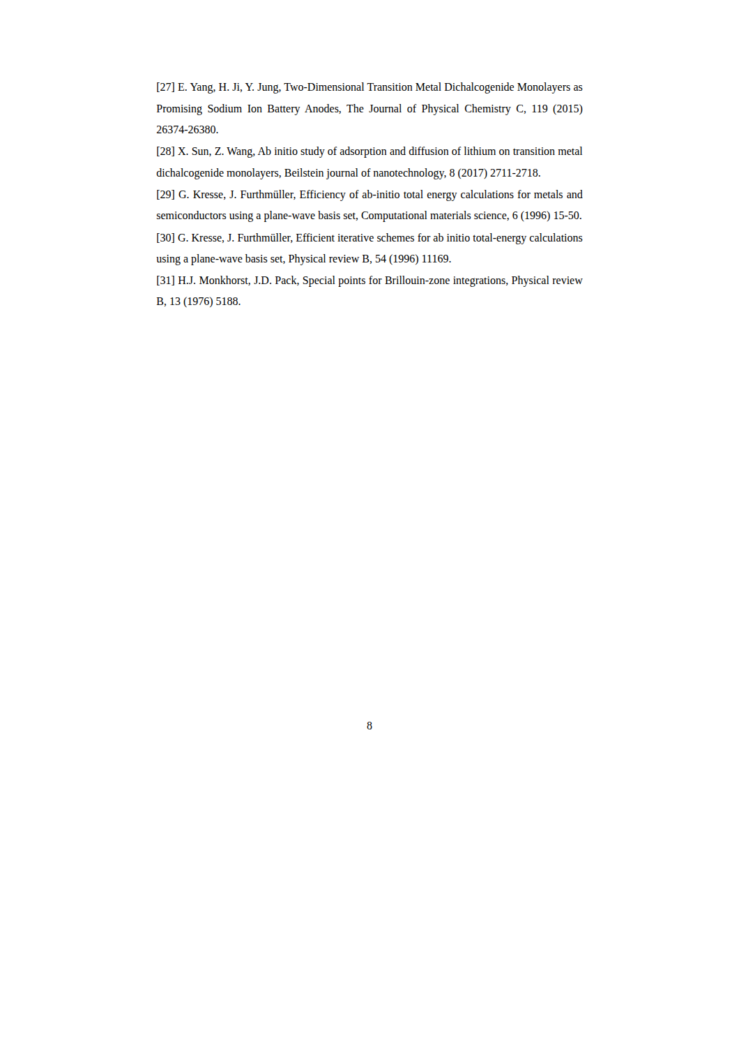[27] E. Yang, H. Ji, Y. Jung, Two-Dimensional Transition Metal Dichalcogenide Monolayers as Promising Sodium Ion Battery Anodes, The Journal of Physical Chemistry C, 119 (2015) 26374-26380.
[28] X. Sun, Z. Wang, Ab initio study of adsorption and diffusion of lithium on transition metal dichalcogenide monolayers, Beilstein journal of nanotechnology, 8 (2017) 2711-2718.
[29] G. Kresse, J. Furthmüller, Efficiency of ab-initio total energy calculations for metals and semiconductors using a plane-wave basis set, Computational materials science, 6 (1996) 15-50.
[30] G. Kresse, J. Furthmüller, Efficient iterative schemes for ab initio total-energy calculations using a plane-wave basis set, Physical review B, 54 (1996) 11169.
[31] H.J. Monkhorst, J.D. Pack, Special points for Brillouin-zone integrations, Physical review B, 13 (1976) 5188.
8